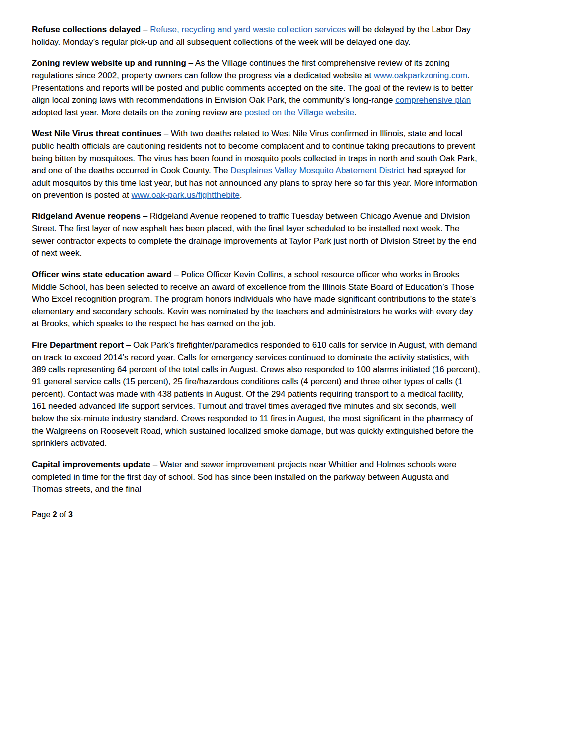Refuse collections delayed – Refuse, recycling and yard waste collection services will be delayed by the Labor Day holiday. Monday’s regular pick-up and all subsequent collections of the week will be delayed one day.
Zoning review website up and running – As the Village continues the first comprehensive review of its zoning regulations since 2002, property owners can follow the progress via a dedicated website at www.oakparkzoning.com. Presentations and reports will be posted and public comments accepted on the site. The goal of the review is to better align local zoning laws with recommendations in Envision Oak Park, the community’s long-range comprehensive plan adopted last year. More details on the zoning review are posted on the Village website.
West Nile Virus threat continues – With two deaths related to West Nile Virus confirmed in Illinois, state and local public health officials are cautioning residents not to become complacent and to continue taking precautions to prevent being bitten by mosquitoes. The virus has been found in mosquito pools collected in traps in north and south Oak Park, and one of the deaths occurred in Cook County. The Desplaines Valley Mosquito Abatement District had sprayed for adult mosquitos by this time last year, but has not announced any plans to spray here so far this year. More information on prevention is posted at www.oak-park.us/fightthebite.
Ridgeland Avenue reopens – Ridgeland Avenue reopened to traffic Tuesday between Chicago Avenue and Division Street. The first layer of new asphalt has been placed, with the final layer scheduled to be installed next week. The sewer contractor expects to complete the drainage improvements at Taylor Park just north of Division Street by the end of next week.
Officer wins state education award – Police Officer Kevin Collins, a school resource officer who works in Brooks Middle School, has been selected to receive an award of excellence from the Illinois State Board of Education’s Those Who Excel recognition program. The program honors individuals who have made significant contributions to the state’s elementary and secondary schools. Kevin was nominated by the teachers and administrators he works with every day at Brooks, which speaks to the respect he has earned on the job.
Fire Department report – Oak Park’s firefighter/paramedics responded to 610 calls for service in August, with demand on track to exceed 2014’s record year. Calls for emergency services continued to dominate the activity statistics, with 389 calls representing 64 percent of the total calls in August. Crews also responded to 100 alarms initiated (16 percent), 91 general service calls (15 percent), 25 fire/hazardous conditions calls (4 percent) and three other types of calls (1 percent). Contact was made with 438 patients in August. Of the 294 patients requiring transport to a medical facility, 161 needed advanced life support services. Turnout and travel times averaged five minutes and six seconds, well below the six-minute industry standard. Crews responded to 11 fires in August, the most significant in the pharmacy of the Walgreens on Roosevelt Road, which sustained localized smoke damage, but was quickly extinguished before the sprinklers activated.
Capital improvements update – Water and sewer improvement projects near Whittier and Holmes schools were completed in time for the first day of school. Sod has since been installed on the parkway between Augusta and Thomas streets, and the final
Page 2 of 3